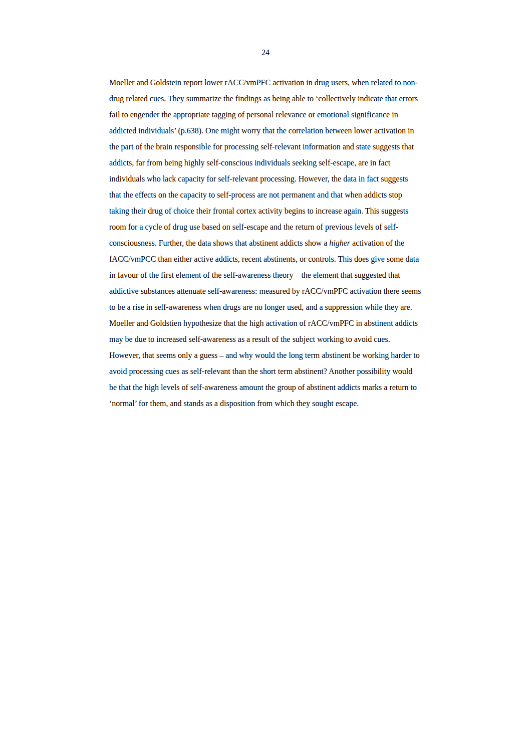24
Moeller and Goldstein report lower rACC/vmPFC activation in drug users, when related to non-drug related cues. They summarize the findings as being able to ‘collectively indicate that errors fail to engender the appropriate tagging of personal relevance or emotional significance in addicted individuals’ (p.638). One might worry that the correlation between lower activation in the part of the brain responsible for processing self-relevant information and state suggests that addicts, far from being highly self-conscious individuals seeking self-escape, are in fact individuals who lack capacity for self-relevant processing. However, the data in fact suggests that the effects on the capacity to self-process are not permanent and that when addicts stop taking their drug of choice their frontal cortex activity begins to increase again. This suggests room for a cycle of drug use based on self-escape and the return of previous levels of self-consciousness. Further, the data shows that abstinent addicts show a higher activation of the fACC/vmPCC than either active addicts, recent abstinents, or controls. This does give some data in favour of the first element of the self-awareness theory – the element that suggested that addictive substances attenuate self-awareness: measured by rACC/vmPFC activation there seems to be a rise in self-awareness when drugs are no longer used, and a suppression while they are. Moeller and Goldstien hypothesize that the high activation of rACC/vmPFC in abstinent addicts may be due to increased self-awareness as a result of the subject working to avoid cues. However, that seems only a guess – and why would the long term abstinent be working harder to avoid processing cues as self-relevant than the short term abstinent? Another possibility would be that the high levels of self-awareness amount the group of abstinent addicts marks a return to ‘normal’ for them, and stands as a disposition from which they sought escape.